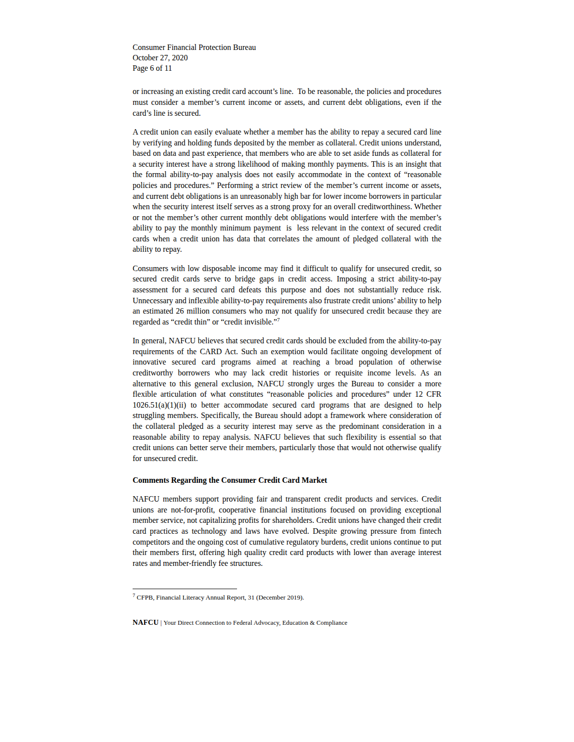Consumer Financial Protection Bureau
October 27, 2020
Page 6 of 11
or increasing an existing credit card account’s line. To be reasonable, the policies and procedures must consider a member’s current income or assets, and current debt obligations, even if the card’s line is secured.
A credit union can easily evaluate whether a member has the ability to repay a secured card line by verifying and holding funds deposited by the member as collateral. Credit unions understand, based on data and past experience, that members who are able to set aside funds as collateral for a security interest have a strong likelihood of making monthly payments. This is an insight that the formal ability-to-pay analysis does not easily accommodate in the context of “reasonable policies and procedures.” Performing a strict review of the member’s current income or assets, and current debt obligations is an unreasonably high bar for lower income borrowers in particular when the security interest itself serves as a strong proxy for an overall creditworthiness. Whether or not the member’s other current monthly debt obligations would interfere with the member’s ability to pay the monthly minimum payment is less relevant in the context of secured credit cards when a credit union has data that correlates the amount of pledged collateral with the ability to repay.
Consumers with low disposable income may find it difficult to qualify for unsecured credit, so secured credit cards serve to bridge gaps in credit access. Imposing a strict ability-to-pay assessment for a secured card defeats this purpose and does not substantially reduce risk. Unnecessary and inflexible ability-to-pay requirements also frustrate credit unions’ ability to help an estimated 26 million consumers who may not qualify for unsecured credit because they are regarded as “credit thin” or “credit invisible.”7
In general, NAFCU believes that secured credit cards should be excluded from the ability-to-pay requirements of the CARD Act. Such an exemption would facilitate ongoing development of innovative secured card programs aimed at reaching a broad population of otherwise creditworthy borrowers who may lack credit histories or requisite income levels. As an alternative to this general exclusion, NAFCU strongly urges the Bureau to consider a more flexible articulation of what constitutes “reasonable policies and procedures” under 12 CFR 1026.51(a)(1)(ii) to better accommodate secured card programs that are designed to help struggling members. Specifically, the Bureau should adopt a framework where consideration of the collateral pledged as a security interest may serve as the predominant consideration in a reasonable ability to repay analysis. NAFCU believes that such flexibility is essential so that credit unions can better serve their members, particularly those that would not otherwise qualify for unsecured credit.
Comments Regarding the Consumer Credit Card Market
NAFCU members support providing fair and transparent credit products and services. Credit unions are not-for-profit, cooperative financial institutions focused on providing exceptional member service, not capitalizing profits for shareholders. Credit unions have changed their credit card practices as technology and laws have evolved. Despite growing pressure from fintech competitors and the ongoing cost of cumulative regulatory burdens, credit unions continue to put their members first, offering high quality credit card products with lower than average interest rates and member-friendly fee structures.
7 CFPB, Financial Literacy Annual Report, 31 (December 2019).
NAFCU|Your Direct Connection to Federal Advocacy, Education & Compliance